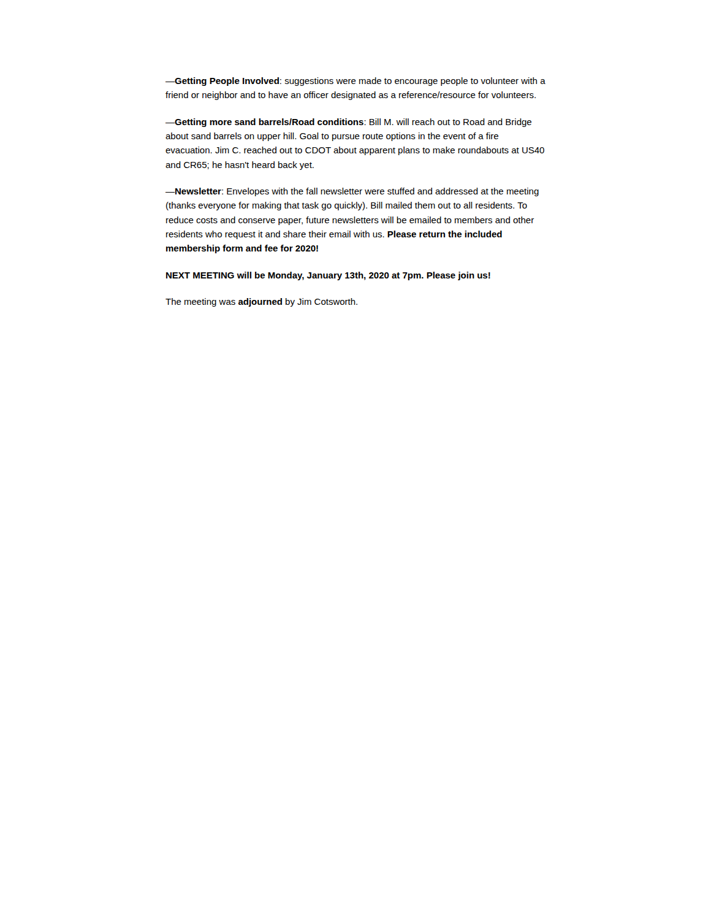—Getting People Involved: suggestions were made to encourage people to volunteer with a friend or neighbor and to have an officer designated as a reference/resource for volunteers.
—Getting more sand barrels/Road conditions: Bill M. will reach out to Road and Bridge about sand barrels on upper hill. Goal to pursue route options in the event of a fire evacuation. Jim C. reached out to CDOT about apparent plans to make roundabouts at US40 and CR65; he hasn't heard back yet.
—Newsletter: Envelopes with the fall newsletter were stuffed and addressed at the meeting (thanks everyone for making that task go quickly). Bill mailed them out to all residents. To reduce costs and conserve paper, future newsletters will be emailed to members and other residents who request it and share their email with us. Please return the included membership form and fee for 2020!
NEXT MEETING will be Monday, January 13th, 2020 at 7pm. Please join us!
The meeting was adjourned by Jim Cotsworth.